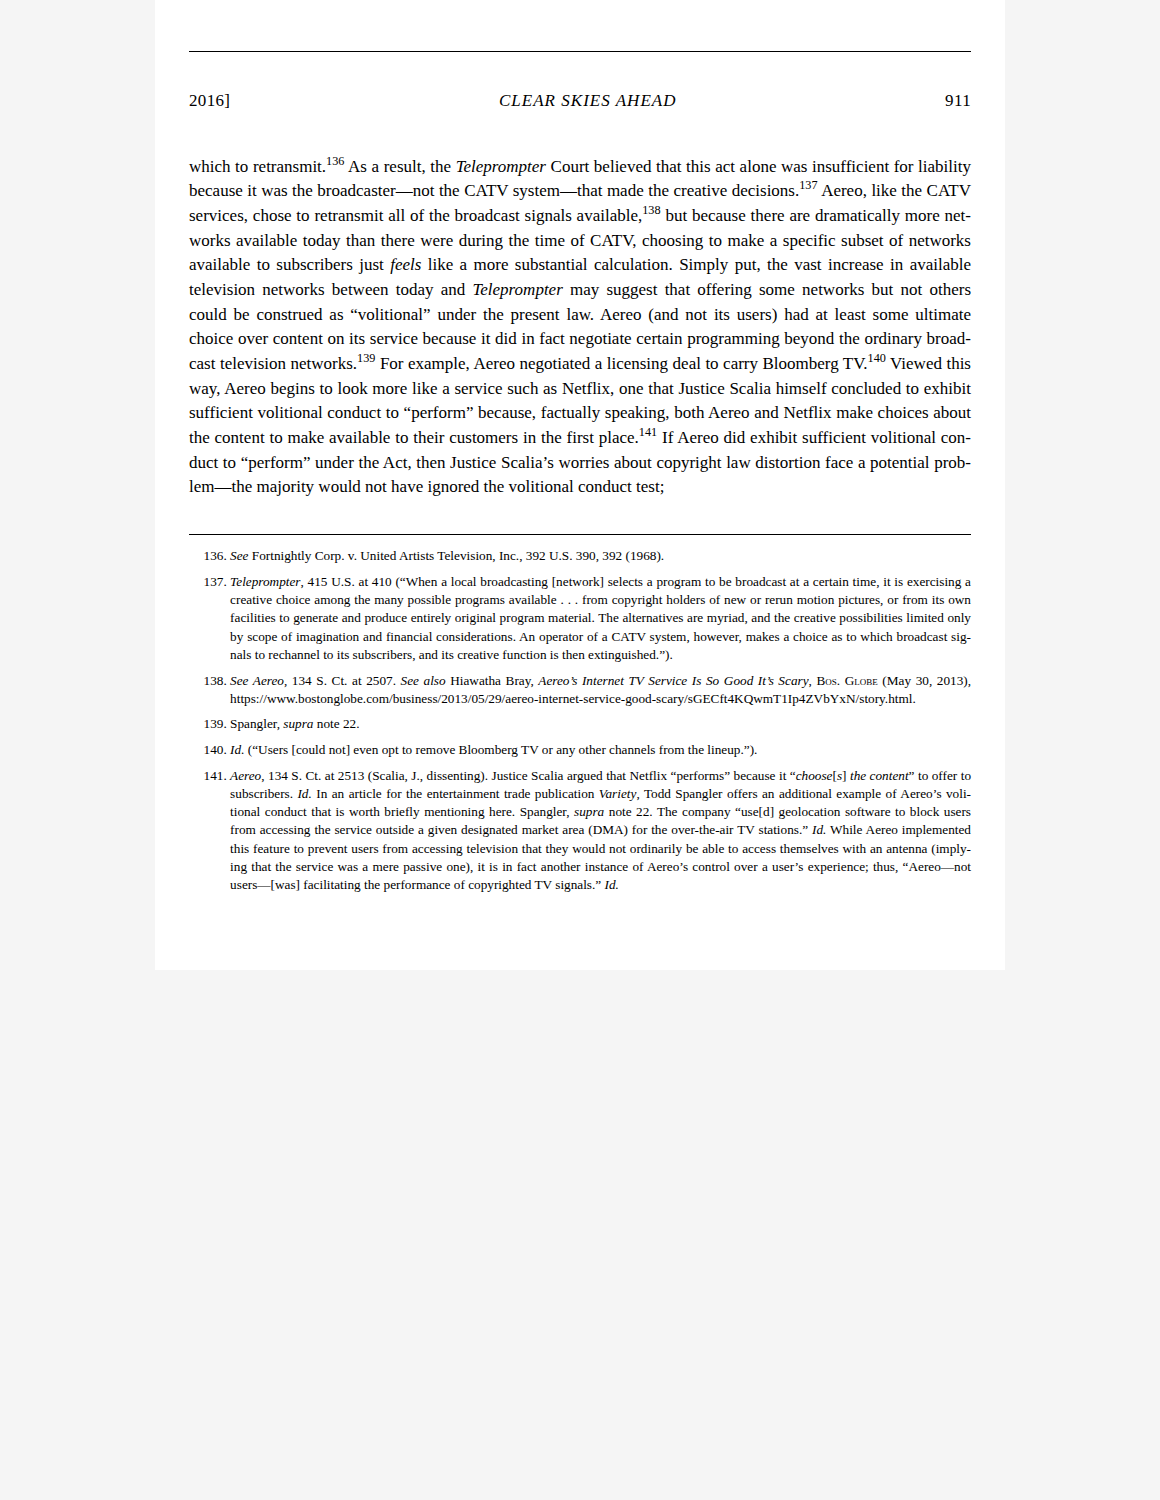2016] Clear Skies Ahead 911
which to retransmit.136 As a result, the Teleprompter Court believed that this act alone was insufficient for liability because it was the broadcaster—not the CATV system—that made the creative decisions.137 Aereo, like the CATV services, chose to retransmit all of the broadcast signals available,138 but because there are dramatically more networks available today than there were during the time of CATV, choosing to make a specific subset of networks available to subscribers just feels like a more substantial calculation. Simply put, the vast increase in available television networks between today and Teleprompter may suggest that offering some networks but not others could be construed as “volitional” under the present law. Aereo (and not its users) had at least some ultimate choice over content on its service because it did in fact negotiate certain programming beyond the ordinary broadcast television networks.139 For example, Aereo negotiated a licensing deal to carry Bloomberg TV.140 Viewed this way, Aereo begins to look more like a service such as Netflix, one that Justice Scalia himself concluded to exhibit sufficient volitional conduct to “perform” because, factually speaking, both Aereo and Netflix make choices about the content to make available to their customers in the first place.141 If Aereo did exhibit sufficient volitional conduct to “perform” under the Act, then Justice Scalia’s worries about copyright law distortion face a potential problem—the majority would not have ignored the volitional conduct test;
See Fortnightly Corp. v. United Artists Television, Inc., 392 U.S. 390, 392 (1968).
Teleprompter, 415 U.S. at 410 (“When a local broadcasting [network] selects a program to be broadcast at a certain time, it is exercising a creative choice among the many possible programs available . . . from copyright holders of new or rerun motion pictures, or from its own facilities to generate and produce entirely original program material. The alternatives are myriad, and the creative possibilities limited only by scope of imagination and financial considerations. An operator of a CATV system, however, makes a choice as to which broadcast signals to rechannel to its subscribers, and its creative function is then extinguished.”).
See Aereo, 134 S. Ct. at 2507. See also Hiawatha Bray, Aereo’s Internet TV Service Is So Good It’s Scary, Bos. Globe (May 30, 2013), https://www.bostonglobe.com/business/2013/05/29/aereo-internet-service-good-scary/sGECft4KQwmT1Ip4ZVbYxN/story.html.
Spangler, supra note 22.
Id. (“Users [could not] even opt to remove Bloomberg TV or any other channels from the lineup.”).
Aereo, 134 S. Ct. at 2513 (Scalia, J., dissenting). Justice Scalia argued that Netflix “performs” because it “choose[s] the content” to offer to subscribers. Id. In an article for the entertainment trade publication Variety, Todd Spangler offers an additional example of Aereo’s volitional conduct that is worth briefly mentioning here. Spangler, supra note 22. The company “use[d] geolocation software to block users from accessing the service outside a given designated market area (DMA) for the over-the-air TV stations.” Id. While Aereo implemented this feature to prevent users from accessing television that they would not ordinarily be able to access themselves with an antenna (implying that the service was a mere passive one), it is in fact another instance of Aereo’s control over a user’s experience; thus, “Aereo—not users—[was] facilitating the performance of copyrighted TV signals.” Id.